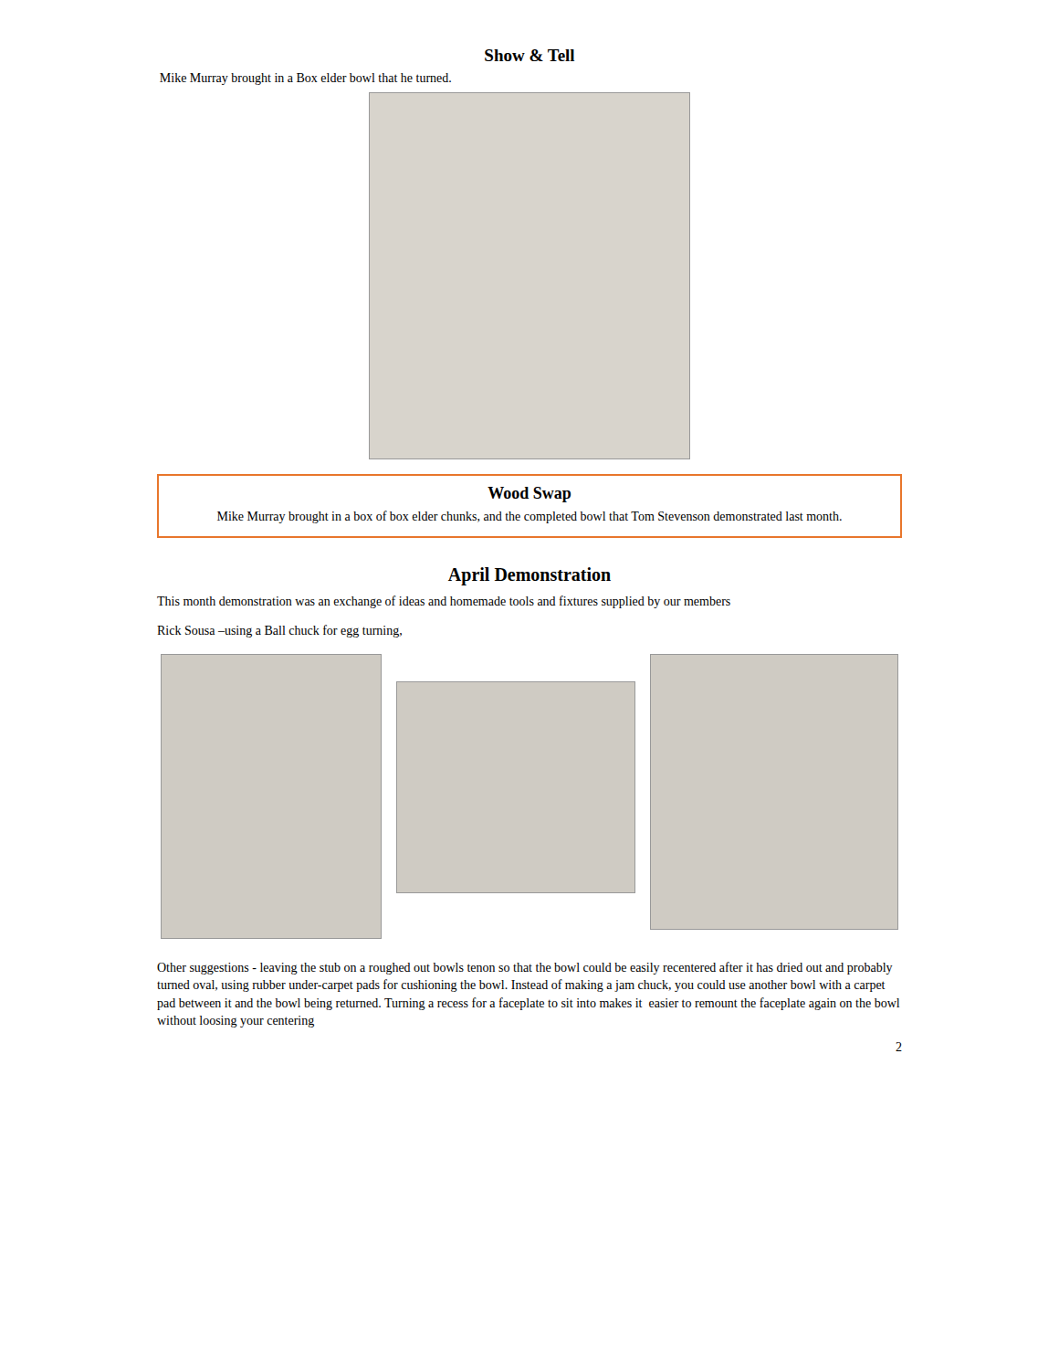Show & Tell
Mike Murray brought in a Box elder bowl that he turned.
Wood Swap
Mike Murray brought in a box of box elder chunks, and the completed bowl that Tom Stevenson demonstrated last month.
April Demonstration
This month demonstration was an exchange of ideas and homemade tools and fixtures supplied by our members
Rick Sousa –using a Ball chuck for egg turning,
Other suggestions - leaving the stub on a roughed out bowls tenon so that the bowl could be easily recentered after it has dried out and probably turned oval, using rubber under-carpet pads for cushioning the bowl. Instead of making a jam chuck, you could use another bowl with a carpet pad between it and the bowl being returned. Turning a recess for a faceplate to sit into makes it easier to remount the faceplate again on the bowl without loosing your centering
2